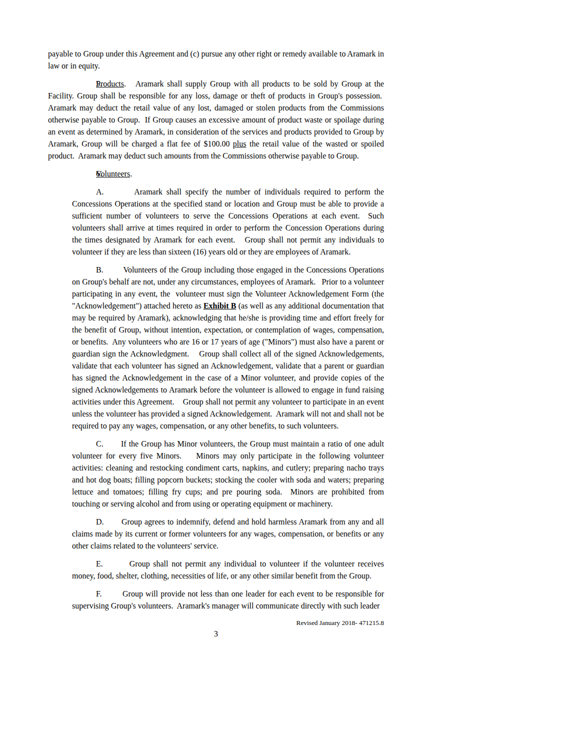payable to Group under this Agreement and (c) pursue any other right or remedy available to Aramark in law or in equity.
5. Products. Aramark shall supply Group with all products to be sold by Group at the Facility. Group shall be responsible for any loss, damage or theft of products in Group's possession. Aramark may deduct the retail value of any lost, damaged or stolen products from the Commissions otherwise payable to Group. If Group causes an excessive amount of product waste or spoilage during an event as determined by Aramark, in consideration of the services and products provided to Group by Aramark, Group will be charged a flat fee of $100.00 plus the retail value of the wasted or spoiled product. Aramark may deduct such amounts from the Commissions otherwise payable to Group.
6. Volunteers.
A. Aramark shall specify the number of individuals required to perform the Concessions Operations at the specified stand or location and Group must be able to provide a sufficient number of volunteers to serve the Concessions Operations at each event. Such volunteers shall arrive at times required in order to perform the Concession Operations during the times designated by Aramark for each event. Group shall not permit any individuals to volunteer if they are less than sixteen (16) years old or they are employees of Aramark.
B. Volunteers of the Group including those engaged in the Concessions Operations on Group's behalf are not, under any circumstances, employees of Aramark. Prior to a volunteer participating in any event, the volunteer must sign the Volunteer Acknowledgement Form (the "Acknowledgement") attached hereto as Exhibit B (as well as any additional documentation that may be required by Aramark), acknowledging that he/she is providing time and effort freely for the benefit of Group, without intention, expectation, or contemplation of wages, compensation, or benefits. Any volunteers who are 16 or 17 years of age ("Minors") must also have a parent or guardian sign the Acknowledgment. Group shall collect all of the signed Acknowledgements, validate that each volunteer has signed an Acknowledgement, validate that a parent or guardian has signed the Acknowledgement in the case of a Minor volunteer, and provide copies of the signed Acknowledgements to Aramark before the volunteer is allowed to engage in fund raising activities under this Agreement. Group shall not permit any volunteer to participate in an event unless the volunteer has provided a signed Acknowledgement. Aramark will not and shall not be required to pay any wages, compensation, or any other benefits, to such volunteers.
C. If the Group has Minor volunteers, the Group must maintain a ratio of one adult volunteer for every five Minors. Minors may only participate in the following volunteer activities: cleaning and restocking condiment carts, napkins, and cutlery; preparing nacho trays and hot dog boats; filling popcorn buckets; stocking the cooler with soda and waters; preparing lettuce and tomatoes; filling fry cups; and pre pouring soda. Minors are prohibited from touching or serving alcohol and from using or operating equipment or machinery.
D. Group agrees to indemnify, defend and hold harmless Aramark from any and all claims made by its current or former volunteers for any wages, compensation, or benefits or any other claims related to the volunteers' service.
E. Group shall not permit any individual to volunteer if the volunteer receives money, food, shelter, clothing, necessities of life, or any other similar benefit from the Group.
F. Group will provide not less than one leader for each event to be responsible for supervising Group's volunteers. Aramark's manager will communicate directly with such leader
Revised January 2018- 471215.8
3